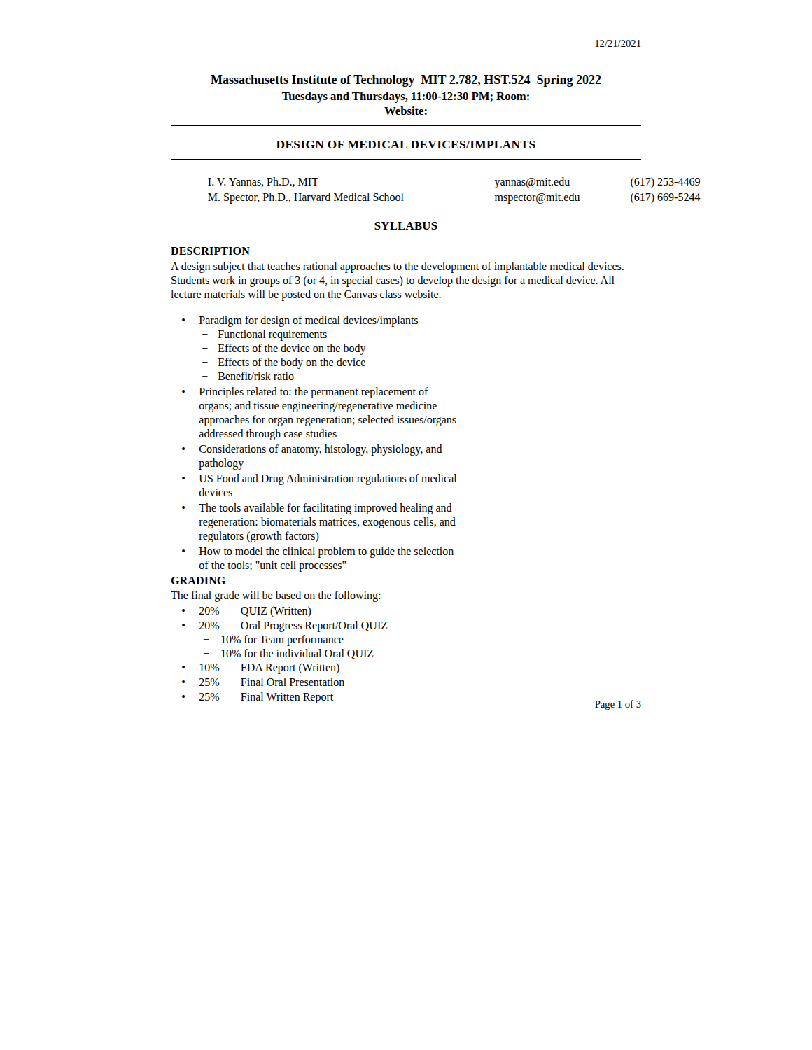12/21/2021
Massachusetts Institute of Technology MIT 2.782, HST.524 Spring 2022
Tuesdays and Thursdays, 11:00-12:30 PM; Room:
Website:
DESIGN OF MEDICAL DEVICES/IMPLANTS
| I. V. Yannas, Ph.D., MIT | yannas@mit.edu | (617) 253-4469 |
| M. Spector, Ph.D., Harvard Medical School | mspector@mit.edu | (617) 669-5244 |
SYLLABUS
DESCRIPTION
A design subject that teaches rational approaches to the development of implantable medical devices. Students work in groups of 3 (or 4, in special cases) to develop the design for a medical device. All lecture materials will be posted on the Canvas class website.
Paradigm for design of medical devices/implants
Functional requirements
Effects of the device on the body
Effects of the body on the device
Benefit/risk ratio
Principles related to: the permanent replacement of organs; and tissue engineering/regenerative medicine approaches for organ regeneration; selected issues/organs addressed through case studies
Considerations of anatomy, histology, physiology, and pathology
US Food and Drug Administration regulations of medical devices
The tools available for facilitating improved healing and regeneration: biomaterials matrices, exogenous cells, and regulators (growth factors)
How to model the clinical problem to guide the selection of the tools; "unit cell processes"
GRADING
The final grade will be based on the following:
20% QUIZ (Written)
20% Oral Progress Report/Oral QUIZ
10% for Team performance
10% for the individual Oral QUIZ
10% FDA Report (Written)
25% Final Oral Presentation
25% Final Written Report
Page 1 of 3